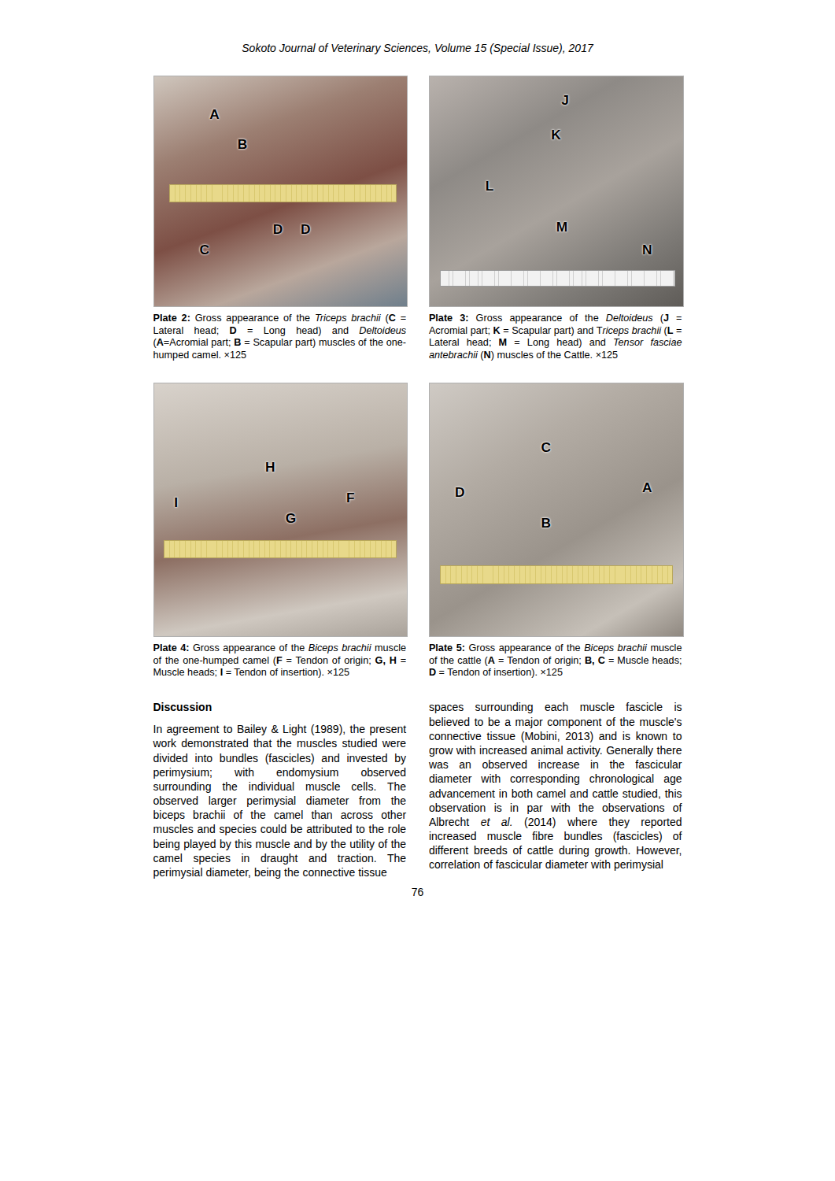Sokoto Journal of Veterinary Sciences, Volume 15 (Special Issue), 2017
A B C D D
Plate 2: Gross appearance of the Triceps brachii (C = Lateral head; D = Long head) and Deltoideus (A=Acromial part; B = Scapular part) muscles of the one-humped camel. ×125
J K L M N
Plate 3: Gross appearance of the Deltoideus (J = Acromial part; K = Scapular part) and Triceps brachii (L = Lateral head; M = Long head) and Tensor fasciae antebrachii (N) muscles of the Cattle. ×125
H I G F
Plate 4: Gross appearance of the Biceps brachii muscle of the one-humped camel (F = Tendon of origin; G, H = Muscle heads; I = Tendon of insertion). ×125
C D B A
Plate 5: Gross appearance of the Biceps brachii muscle of the cattle (A = Tendon of origin; B, C = Muscle heads; D = Tendon of insertion). ×125
Discussion
In agreement to Bailey & Light (1989), the present work demonstrated that the muscles studied were divided into bundles (fascicles) and invested by perimysium; with endomysium observed surrounding the individual muscle cells. The observed larger perimysial diameter from the biceps brachii of the camel than across other muscles and species could be attributed to the role being played by this muscle and by the utility of the camel species in draught and traction. The perimysial diameter, being the connective tissue
spaces surrounding each muscle fascicle is believed to be a major component of the muscle's connective tissue (Mobini, 2013) and is known to grow with increased animal activity. Generally there was an observed increase in the fascicular diameter with corresponding chronological age advancement in both camel and cattle studied, this observation is in par with the observations of Albrecht et al. (2014) where they reported increased muscle fibre bundles (fascicles) of different breeds of cattle during growth. However, correlation of fascicular diameter with perimysial
76